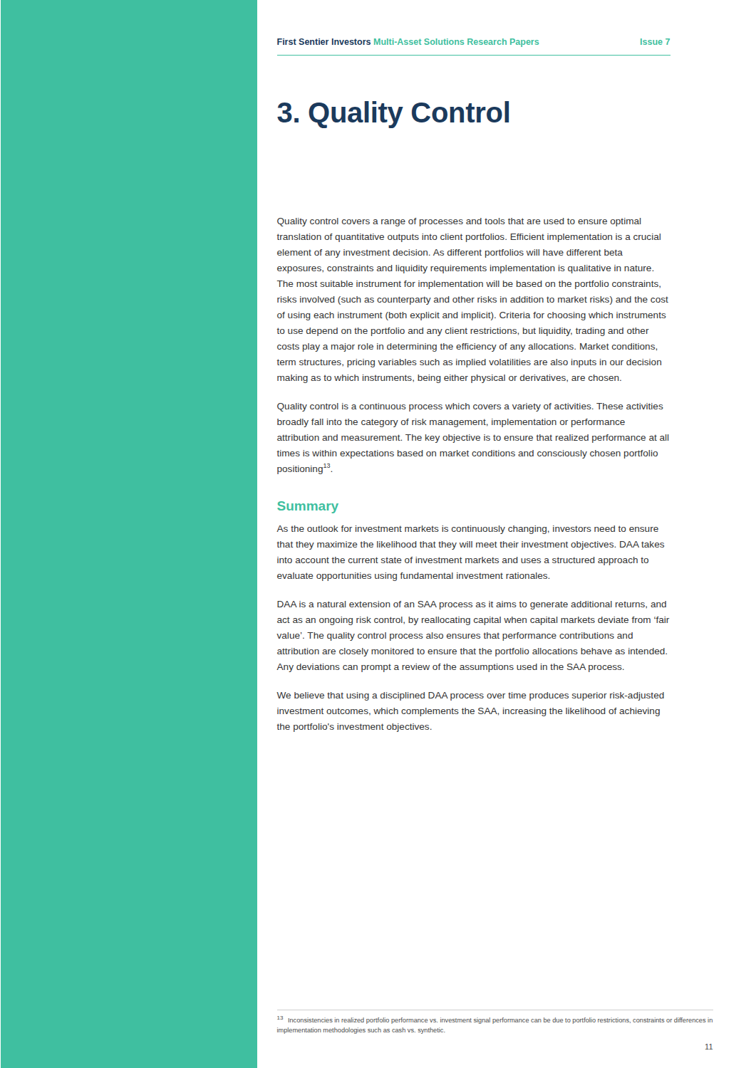First Sentier Investors Multi-Asset Solutions Research Papers
Issue 7
3. Quality Control
Quality control covers a range of processes and tools that are used to ensure optimal translation of quantitative outputs into client portfolios. Efficient implementation is a crucial element of any investment decision. As different portfolios will have different beta exposures, constraints and liquidity requirements implementation is qualitative in nature. The most suitable instrument for implementation will be based on the portfolio constraints, risks involved (such as counterparty and other risks in addition to market risks) and the cost of using each instrument (both explicit and implicit). Criteria for choosing which instruments to use depend on the portfolio and any client restrictions, but liquidity, trading and other costs play a major role in determining the efficiency of any allocations. Market conditions, term structures, pricing variables such as implied volatilities are also inputs in our decision making as to which instruments, being either physical or derivatives, are chosen.
Quality control is a continuous process which covers a variety of activities. These activities broadly fall into the category of risk management, implementation or performance attribution and measurement. The key objective is to ensure that realized performance at all times is within expectations based on market conditions and consciously chosen portfolio positioning13.
Summary
As the outlook for investment markets is continuously changing, investors need to ensure that they maximize the likelihood that they will meet their investment objectives. DAA takes into account the current state of investment markets and uses a structured approach to evaluate opportunities using fundamental investment rationales.
DAA is a natural extension of an SAA process as it aims to generate additional returns, and act as an ongoing risk control, by reallocating capital when capital markets deviate from ‘fair value’. The quality control process also ensures that performance contributions and attribution are closely monitored to ensure that the portfolio allocations behave as intended. Any deviations can prompt a review of the assumptions used in the SAA process.
We believe that using a disciplined DAA process over time produces superior risk-adjusted investment outcomes, which complements the SAA, increasing the likelihood of achieving the portfolio's investment objectives.
13 Inconsistencies in realized portfolio performance vs. investment signal performance can be due to portfolio restrictions, constraints or differences in implementation methodologies such as cash vs. synthetic.
11